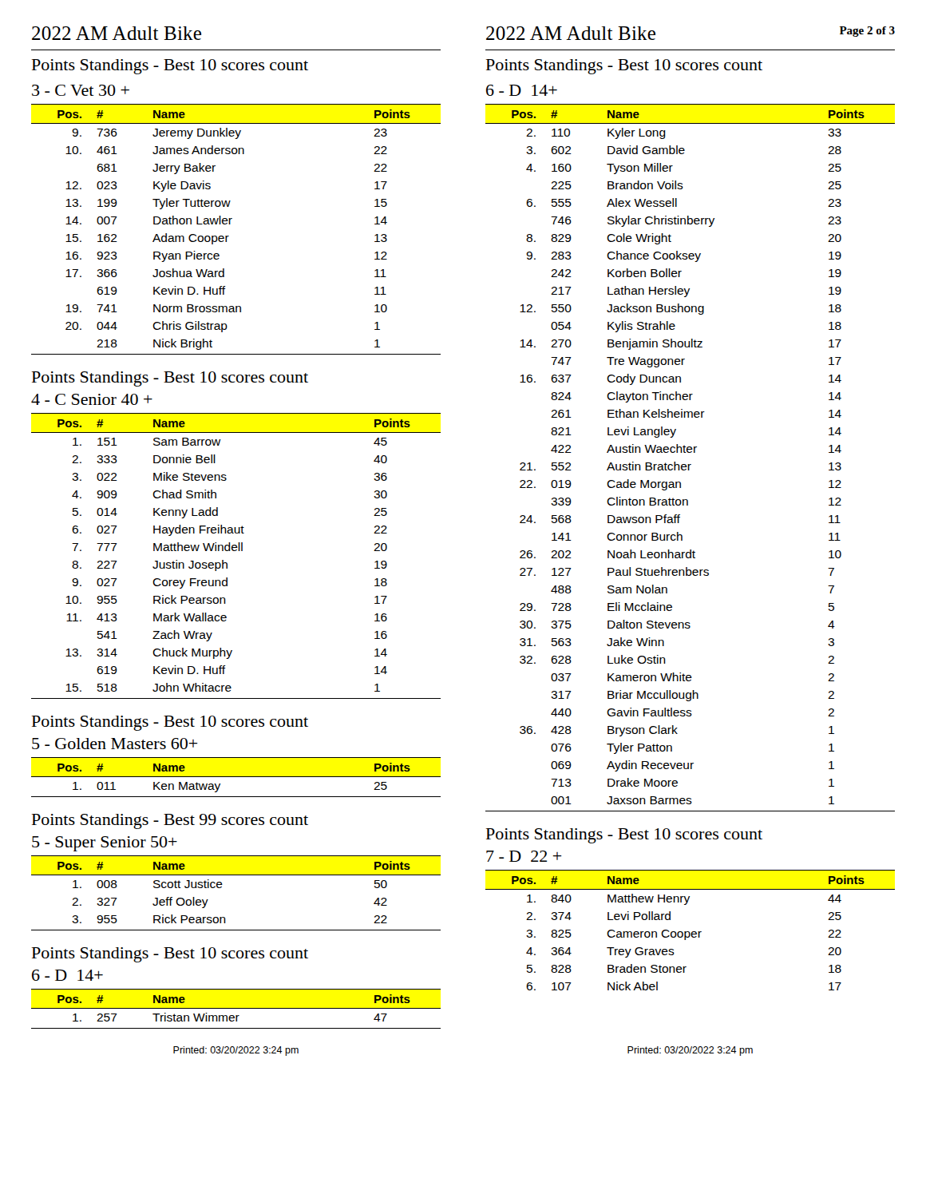Page 2 of 3
2022 AM Adult Bike
Points Standings - Best 10 scores count
3 - C Vet 30 +
| Pos. | # | Name | Points |
| --- | --- | --- | --- |
| 9. | 736 | Jeremy Dunkley | 23 |
| 10. | 461 | James Anderson | 22 |
| | 681 | Jerry Baker | 22 |
| 12. | 023 | Kyle Davis | 17 |
| 13. | 199 | Tyler Tutterow | 15 |
| 14. | 007 | Dathon Lawler | 14 |
| 15. | 162 | Adam Cooper | 13 |
| 16. | 923 | Ryan Pierce | 12 |
| 17. | 366 | Joshua Ward | 11 |
| | 619 | Kevin D. Huff | 11 |
| 19. | 741 | Norm Brossman | 10 |
| 20. | 044 | Chris Gilstrap | 1 |
| | 218 | Nick Bright | 1 |
Points Standings - Best 10 scores count
4 - C Senior 40 +
| Pos. | # | Name | Points |
| --- | --- | --- | --- |
| 1. | 151 | Sam Barrow | 45 |
| 2. | 333 | Donnie Bell | 40 |
| 3. | 022 | Mike Stevens | 36 |
| 4. | 909 | Chad Smith | 30 |
| 5. | 014 | Kenny Ladd | 25 |
| 6. | 027 | Hayden Freihaut | 22 |
| 7. | 777 | Matthew Windell | 20 |
| 8. | 227 | Justin Joseph | 19 |
| 9. | 027 | Corey Freund | 18 |
| 10. | 955 | Rick Pearson | 17 |
| 11. | 413 | Mark Wallace | 16 |
| | 541 | Zach Wray | 16 |
| 13. | 314 | Chuck Murphy | 14 |
| | 619 | Kevin D. Huff | 14 |
| 15. | 518 | John Whitacre | 1 |
Points Standings - Best 10 scores count
5 - Golden Masters 60+
| Pos. | # | Name | Points |
| --- | --- | --- | --- |
| 1. | 011 | Ken Matway | 25 |
Points Standings - Best 99 scores count
5 - Super Senior 50+
| Pos. | # | Name | Points |
| --- | --- | --- | --- |
| 1. | 008 | Scott Justice | 50 |
| 2. | 327 | Jeff Ooley | 42 |
| 3. | 955 | Rick Pearson | 22 |
Points Standings - Best 10 scores count
6 - D 14+
| Pos. | # | Name | Points |
| --- | --- | --- | --- |
| 1. | 257 | Tristan Wimmer | 47 |
2022 AM Adult Bike
Points Standings - Best 10 scores count
6 - D 14+
| Pos. | # | Name | Points |
| --- | --- | --- | --- |
| 2. | 110 | Kyler Long | 33 |
| 3. | 602 | David Gamble | 28 |
| 4. | 160 | Tyson Miller | 25 |
| | 225 | Brandon Voils | 25 |
| 6. | 555 | Alex Wessell | 23 |
| | 746 | Skylar Christinberry | 23 |
| 8. | 829 | Cole Wright | 20 |
| 9. | 283 | Chance Cooksey | 19 |
| | 242 | Korben Boller | 19 |
| | 217 | Lathan Hersley | 19 |
| 12. | 550 | Jackson Bushong | 18 |
| | 054 | Kylis Strahle | 18 |
| 14. | 270 | Benjamin Shoultz | 17 |
| | 747 | Tre Waggoner | 17 |
| 16. | 637 | Cody Duncan | 14 |
| | 824 | Clayton Tincher | 14 |
| | 261 | Ethan Kelsheimer | 14 |
| | 821 | Levi Langley | 14 |
| | 422 | Austin Waechter | 14 |
| 21. | 552 | Austin Bratcher | 13 |
| 22. | 019 | Cade Morgan | 12 |
| | 339 | Clinton Bratton | 12 |
| 24. | 568 | Dawson Pfaff | 11 |
| | 141 | Connor Burch | 11 |
| 26. | 202 | Noah Leonhardt | 10 |
| 27. | 127 | Paul Stuehrenbers | 7 |
| | 488 | Sam Nolan | 7 |
| 29. | 728 | Eli Mcclaine | 5 |
| 30. | 375 | Dalton Stevens | 4 |
| 31. | 563 | Jake Winn | 3 |
| 32. | 628 | Luke Ostin | 2 |
| | 037 | Kameron White | 2 |
| | 317 | Briar Mccullough | 2 |
| | 440 | Gavin Faultless | 2 |
| 36. | 428 | Bryson Clark | 1 |
| | 076 | Tyler Patton | 1 |
| | 069 | Aydin Receveur | 1 |
| | 713 | Drake Moore | 1 |
| | 001 | Jaxson Barmes | 1 |
Points Standings - Best 10 scores count
7 - D 22 +
| Pos. | # | Name | Points |
| --- | --- | --- | --- |
| 1. | 840 | Matthew Henry | 44 |
| 2. | 374 | Levi Pollard | 25 |
| 3. | 825 | Cameron Cooper | 22 |
| 4. | 364 | Trey Graves | 20 |
| 5. | 828 | Braden Stoner | 18 |
| 6. | 107 | Nick Abel | 17 |
Printed: 03/20/2022 3:24 pm
Printed: 03/20/2022 3:24 pm